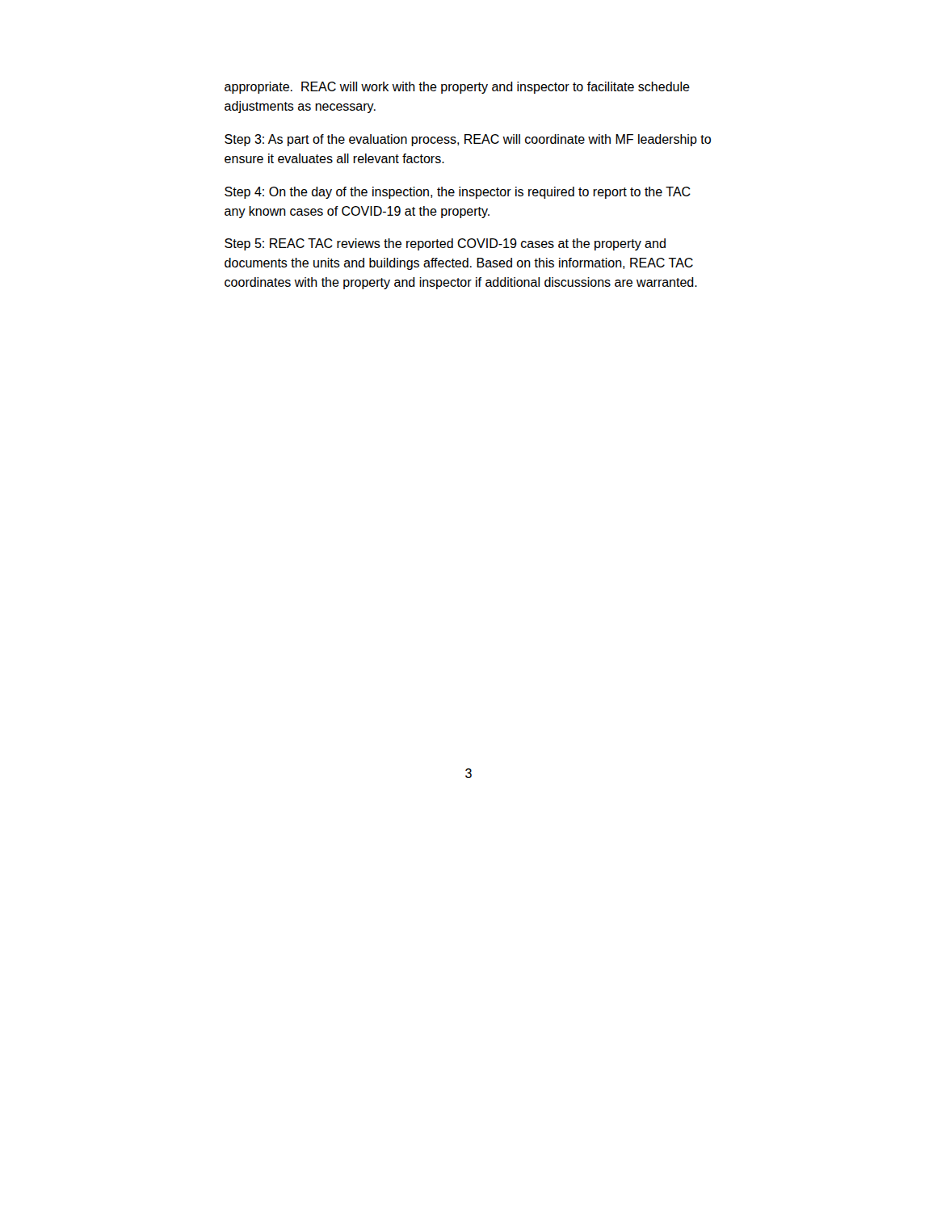appropriate. REAC will work with the property and inspector to facilitate schedule adjustments as necessary.
Step 3: As part of the evaluation process, REAC will coordinate with MF leadership to ensure it evaluates all relevant factors.
Step 4: On the day of the inspection, the inspector is required to report to the TAC any known cases of COVID-19 at the property.
Step 5: REAC TAC reviews the reported COVID-19 cases at the property and documents the units and buildings affected. Based on this information, REAC TAC coordinates with the property and inspector if additional discussions are warranted.
3